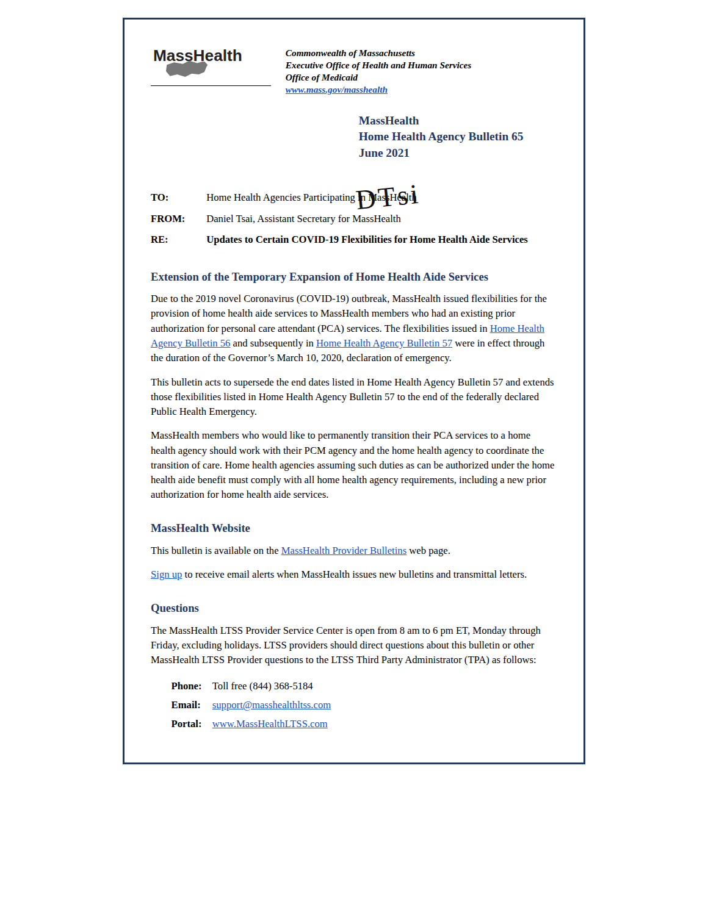Commonwealth of Massachusetts
Executive Office of Health and Human Services
Office of Medicaid
www.mass.gov/masshealth
MassHealth
Home Health Agency Bulletin 65
June 2021
| TO: | Home Health Agencies Participating in MassHealth |
| FROM: | Daniel Tsai, Assistant Secretary for MassHealth D T s i |
| RE: | Updates to Certain COVID-19 Flexibilities for Home Health Aide Services |
Extension of the Temporary Expansion of Home Health Aide Services
Due to the 2019 novel Coronavirus (COVID-19) outbreak, MassHealth issued flexibilities for the provision of home health aide services to MassHealth members who had an existing prior authorization for personal care attendant (PCA) services. The flexibilities issued in Home Health Agency Bulletin 56 and subsequently in Home Health Agency Bulletin 57 were in effect through the duration of the Governor’s March 10, 2020, declaration of emergency.
This bulletin acts to supersede the end dates listed in Home Health Agency Bulletin 57 and extends those flexibilities listed in Home Health Agency Bulletin 57 to the end of the federally declared Public Health Emergency.
MassHealth members who would like to permanently transition their PCA services to a home health agency should work with their PCM agency and the home health agency to coordinate the transition of care. Home health agencies assuming such duties as can be authorized under the home health aide benefit must comply with all home health agency requirements, including a new prior authorization for home health aide services.
MassHealth Website
This bulletin is available on the MassHealth Provider Bulletins web page.
Sign up to receive email alerts when MassHealth issues new bulletins and transmittal letters.
Questions
The MassHealth LTSS Provider Service Center is open from 8 am to 6 pm ET, Monday through Friday, excluding holidays. LTSS providers should direct questions about this bulletin or other MassHealth LTSS Provider questions to the LTSS Third Party Administrator (TPA) as follows:
| Phone: | Toll free (844) 368-5184 |
| Email: | support@masshealthltss.com |
| Portal: | www.MassHealthLTSS.com |